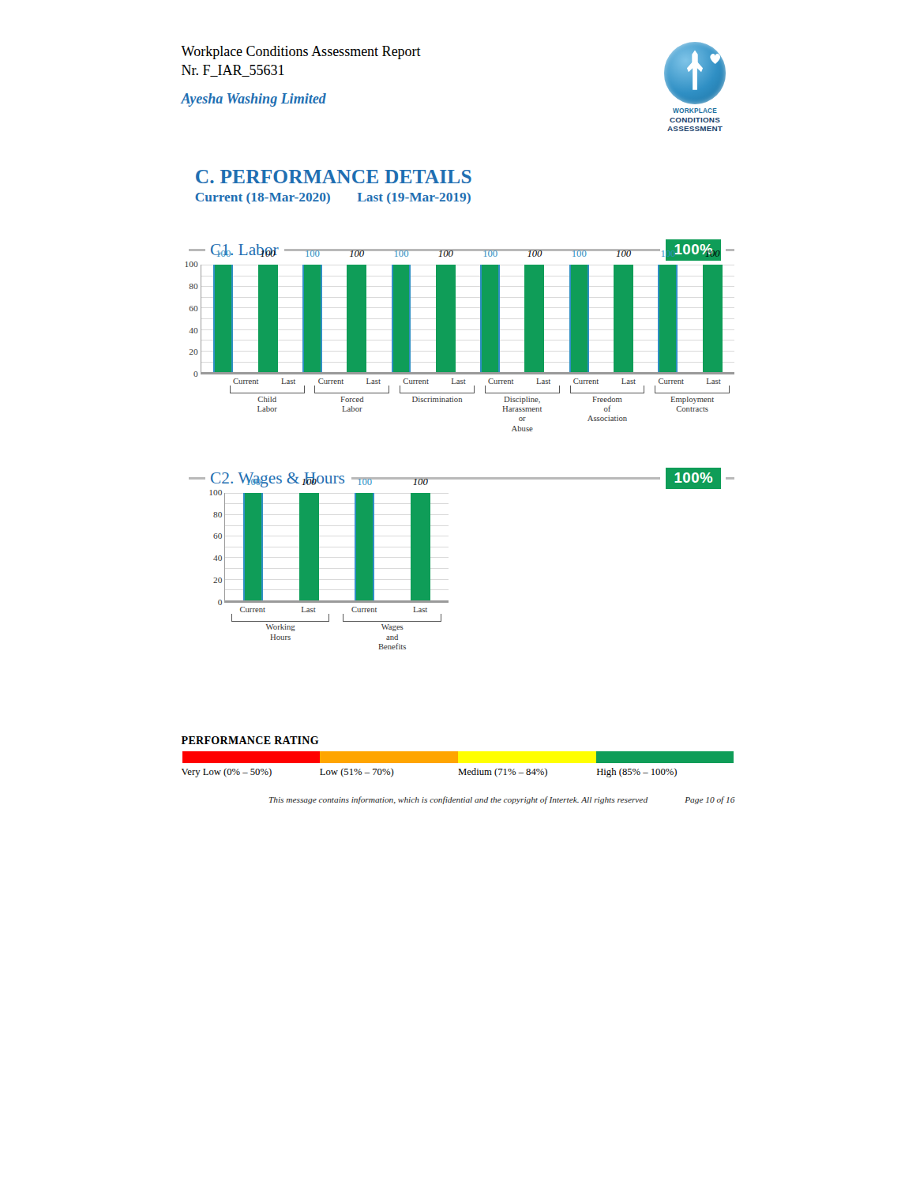Workplace Conditions Assessment Report
Nr. F_IAR_55631
Ayesha Washing Limited
WORKPLACE
CONDITIONS
ASSESSMENT
C. PERFORMANCE DETAILS
Current (18-Mar-2020) Last (19-Mar-2019)
C1. Labor
100%
100
80
60
40
20
0
100
100
100
100
100
100
100
100
100
100
100
100
Current
Last
Current
Last
Current
Last
Current
Last
Current
Last
Current
Last
Child
Labor
Forced
Labor
Discrimination
Discipline,
Harassment
or
Abuse
Freedom
of
Association
Employment
Contracts
C2. Wages & Hours
100%
100
80
60
40
20
0
100
100
100
100
Current
Last
Current
Last
Working
Hours
Wages
and
Benefits
PERFORMANCE RATING
Very Low (0% – 50%)
Low (51% – 70%)
Medium (71% – 84%)
High (85% – 100%)
This message contains information, which is confidential and the copyright of Intertek. All rights reserved Page 10 of 16